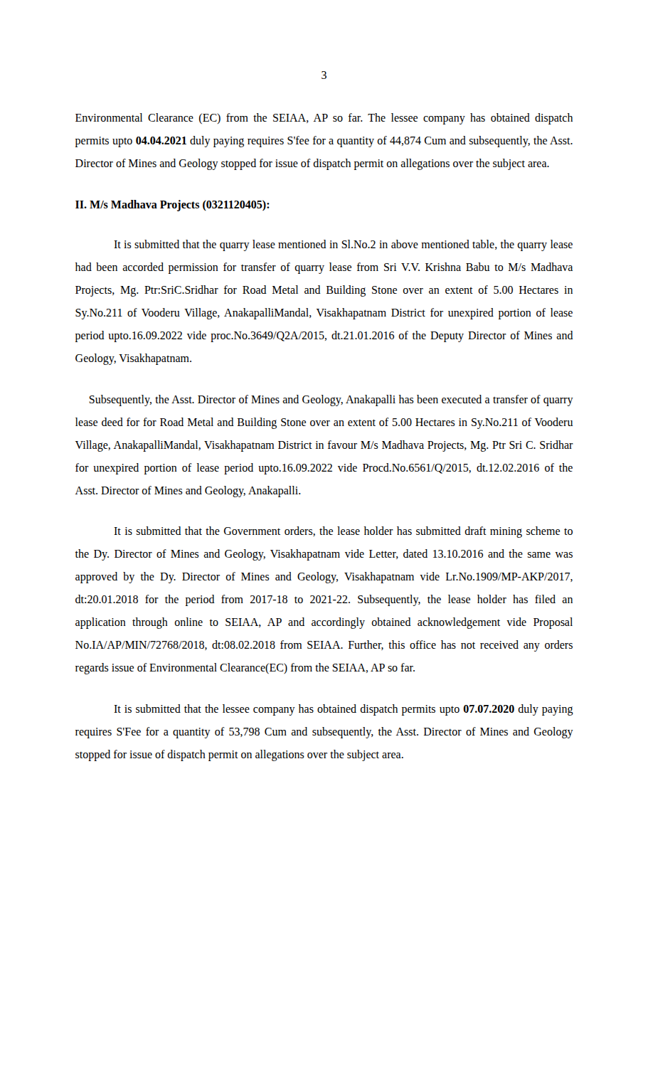3
Environmental Clearance (EC) from the SEIAA, AP so far. The lessee company has obtained dispatch permits upto 04.04.2021 duly paying requires S'fee for a quantity of 44,874 Cum and subsequently, the Asst. Director of Mines and Geology stopped for issue of dispatch permit on allegations over the subject area.
II. M/s Madhava Projects (0321120405):
It is submitted that the quarry lease mentioned in Sl.No.2 in above mentioned table, the quarry lease had been accorded permission for transfer of quarry lease from Sri V.V. Krishna Babu to M/s Madhava Projects, Mg. Ptr:SriC.Sridhar for Road Metal and Building Stone over an extent of 5.00 Hectares in Sy.No.211 of Vooderu Village, AnakapalliMandal, Visakhapatnam District for unexpired portion of lease period upto.16.09.2022 vide proc.No.3649/Q2A/2015, dt.21.01.2016 of the Deputy Director of Mines and Geology, Visakhapatnam.
Subsequently, the Asst. Director of Mines and Geology, Anakapalli has been executed a transfer of quarry lease deed for for Road Metal and Building Stone over an extent of 5.00 Hectares in Sy.No.211 of Vooderu Village, AnakapalliMandal, Visakhapatnam District in favour M/s Madhava Projects, Mg. Ptr Sri C. Sridhar for unexpired portion of lease period upto.16.09.2022 vide Procd.No.6561/Q/2015, dt.12.02.2016 of the Asst. Director of Mines and Geology, Anakapalli.
It is submitted that the Government orders, the lease holder has submitted draft mining scheme to the Dy. Director of Mines and Geology, Visakhapatnam vide Letter, dated 13.10.2016 and the same was approved by the Dy. Director of Mines and Geology, Visakhapatnam vide Lr.No.1909/MP-AKP/2017, dt:20.01.2018 for the period from 2017-18 to 2021-22. Subsequently, the lease holder has filed an application through online to SEIAA, AP and accordingly obtained acknowledgement vide Proposal No.IA/AP/MIN/72768/2018, dt:08.02.2018 from SEIAA. Further, this office has not received any orders regards issue of Environmental Clearance(EC) from the SEIAA, AP so far.
It is submitted that the lessee company has obtained dispatch permits upto 07.07.2020 duly paying requires S'Fee for a quantity of 53,798 Cum and subsequently, the Asst. Director of Mines and Geology stopped for issue of dispatch permit on allegations over the subject area.